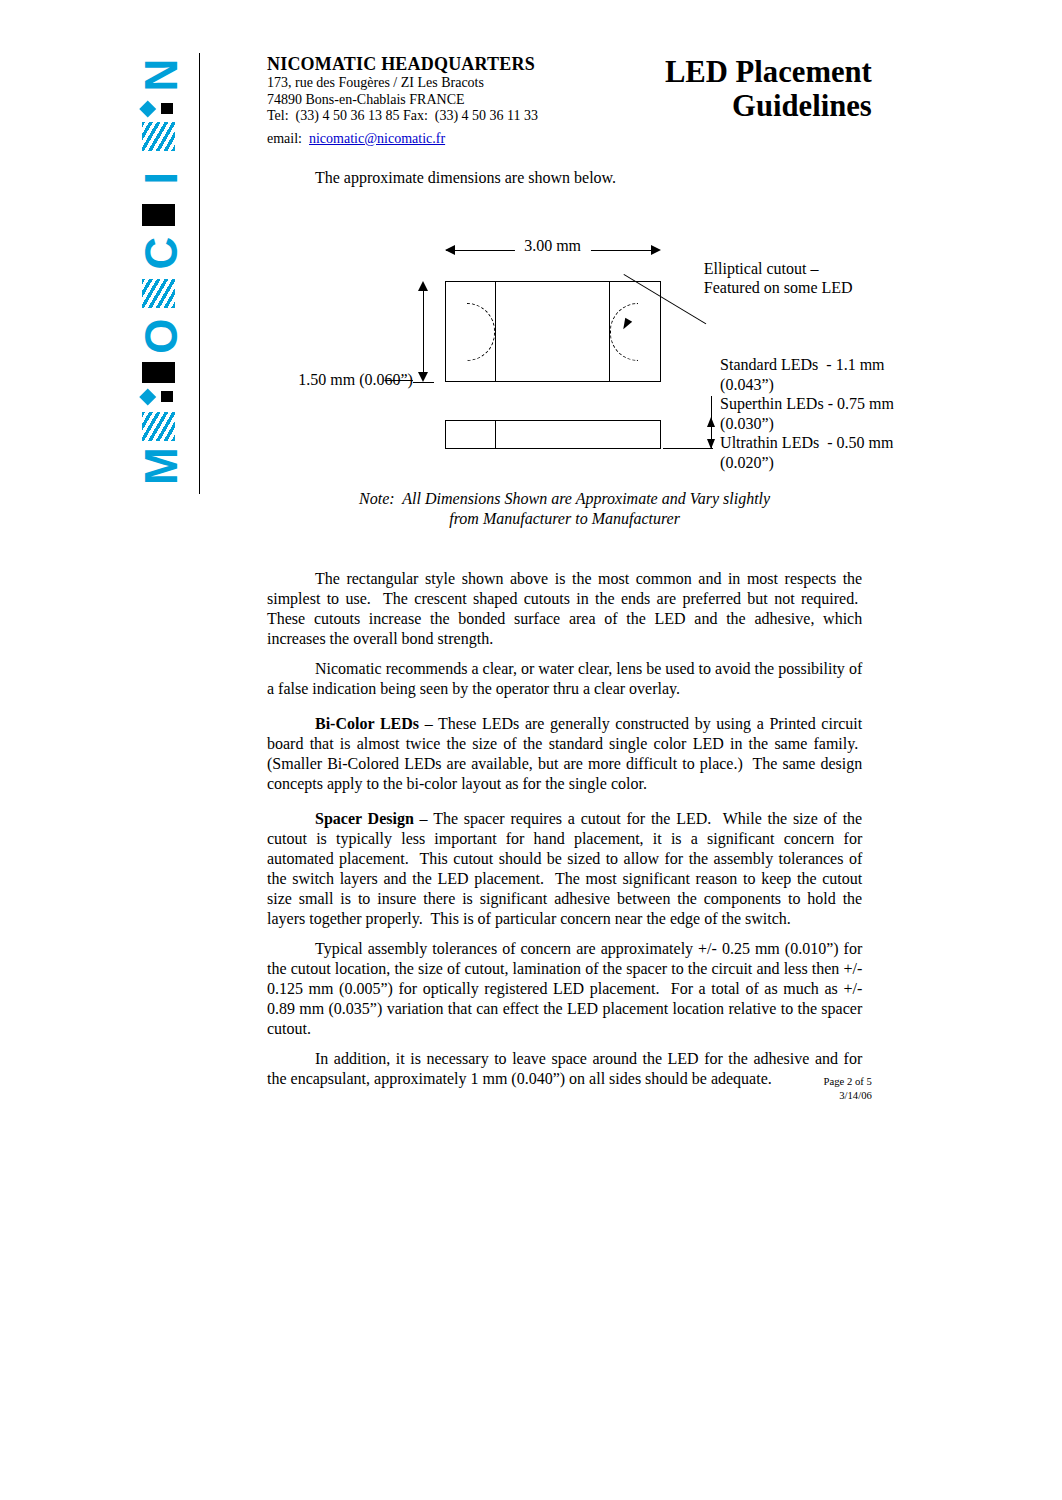N
I
C
O
M
LED Placement
Guidelines
NICOMATIC HEADQUARTERS
173, rue des Fougères / ZI Les Bracots
74890 Bons-en-Chablais FRANCE
Tel: (33) 4 50 36 13 85 Fax: (33) 4 50 36 11 33
email: nicomatic@nicomatic.fr
The approximate dimensions are shown below.
3.00 mm
1.50 mm (0.060”)
Elliptical cutout –
Featured on some LED
Standard LEDs - 1.1 mm
(0.043”)
Superthin LEDs - 0.75 mm
(0.030”)
Ultrathin LEDs - 0.50 mm
(0.020”)
Note: All Dimensions Shown are Approximate and Vary slightly
from Manufacturer to Manufacturer
The rectangular style shown above is the most common and in most respects the simplest to use. The crescent shaped cutouts in the ends are preferred but not required. These cutouts increase the bonded surface area of the LED and the adhesive, which increases the overall bond strength.
Nicomatic recommends a clear, or water clear, lens be used to avoid the possibility of a false indication being seen by the operator thru a clear overlay.
Bi-Color LEDs – These LEDs are generally constructed by using a Printed circuit board that is almost twice the size of the standard single color LED in the same family. (Smaller Bi-Colored LEDs are available, but are more difficult to place.) The same design concepts apply to the bi-color layout as for the single color.
Spacer Design – The spacer requires a cutout for the LED. While the size of the cutout is typically less important for hand placement, it is a significant concern for automated placement. This cutout should be sized to allow for the assembly tolerances of the switch layers and the LED placement. The most significant reason to keep the cutout size small is to insure there is significant adhesive between the components to hold the layers together properly. This is of particular concern near the edge of the switch.
Typical assembly tolerances of concern are approximately +/- 0.25 mm (0.010”) for the cutout location, the size of cutout, lamination of the spacer to the circuit and less then +/- 0.125 mm (0.005”) for optically registered LED placement. For a total of as much as +/- 0.89 mm (0.035”) variation that can effect the LED placement location relative to the spacer cutout.
In addition, it is necessary to leave space around the LED for the adhesive and for the encapsulant, approximately 1 mm (0.040”) on all sides should be adequate.
Page 2 of 5
3/14/06